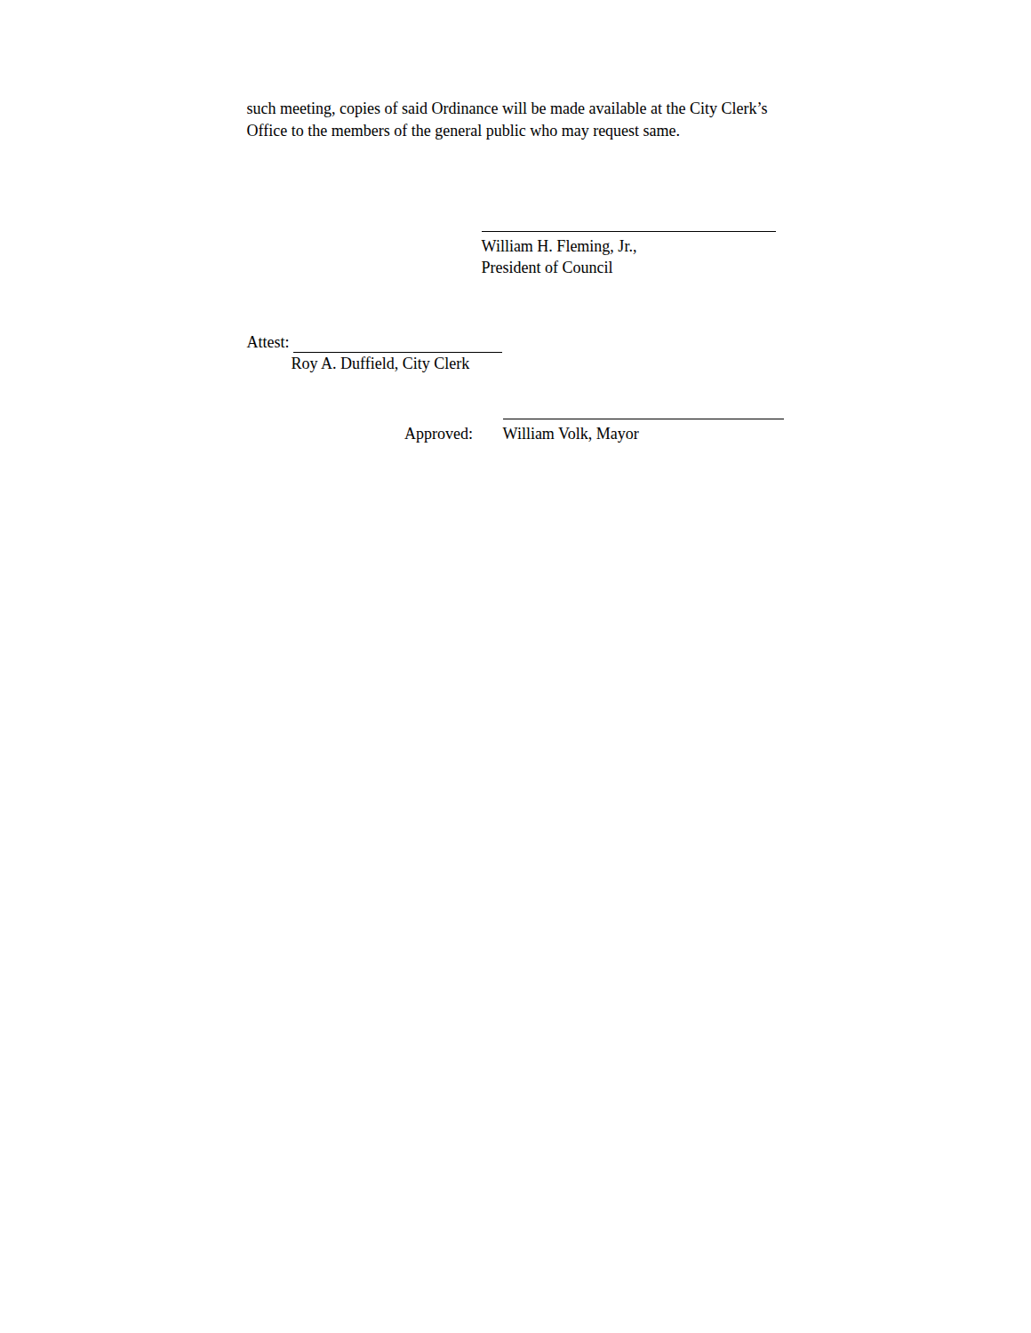such meeting, copies of said Ordinance will be made available at the City Clerk’s Office to the members of the general public who may request same.
William H. Fleming, Jr.,
President of Council
Attest:
Roy A. Duffield, City Clerk
Approved:
William Volk, Mayor